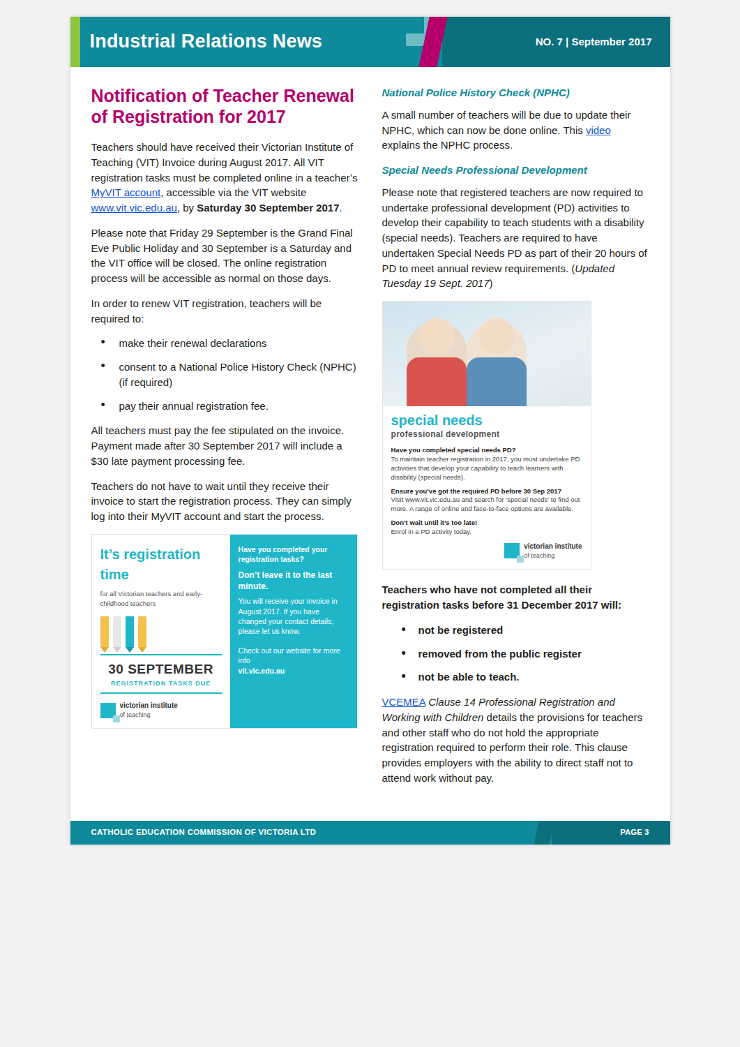Industrial Relations News
NO. 7 | September 2017
Notification of Teacher Renewal of Registration for 2017
Teachers should have received their Victorian Institute of Teaching (VIT) Invoice during August 2017. All VIT registration tasks must be completed online in a teacher’s MyVIT account, accessible via the VIT website www.vit.vic.edu.au, by Saturday 30 September 2017.
Please note that Friday 29 September is the Grand Final Eve Public Holiday and 30 September is a Saturday and the VIT office will be closed. The online registration process will be accessible as normal on those days.
In order to renew VIT registration, teachers will be required to:
make their renewal declarations
consent to a National Police History Check (NPHC) (if required)
pay their annual registration fee.
All teachers must pay the fee stipulated on the invoice. Payment made after 30 September 2017 will include a $30 late payment processing fee.
Teachers do not have to wait until they receive their invoice to start the registration process. They can simply log into their MyVIT account and start the process.
It’s registration time
for all Victorian teachers and early-childhood teachers
30 SEPTEMBER
REGISTRATION TASKS DUE
victorian institute of teaching
Have you completed your registration tasks?
Don’t leave it to the last minute.
You will receive your invoice in August 2017. If you have changed your contact details, please let us know.
Check out our website for more info
vit.vic.edu.au
National Police History Check (NPHC)
A small number of teachers will be due to update their NPHC, which can now be done online. This video explains the NPHC process.
Special Needs Professional Development
Please note that registered teachers are now required to undertake professional development (PD) activities to develop their capability to teach students with a disability (special needs). Teachers are required to have undertaken Special Needs PD as part of their 20 hours of PD to meet annual review requirements. (Updated Tuesday 19 Sept. 2017)
special needs
professional development
Have you completed special needs PD?
To maintain teacher registration in 2017, you must undertake PD activities that develop your capability to teach learners with disability (special needs).
Ensure you’ve got the required PD before 30 Sep 2017
Visit www.vit.vic.edu.au and search for ‘special needs’ to find out more. A range of online and face-to-face options are available.
Don’t wait until it’s too late!
Enrol in a PD activity today.
victorian institute of teaching
Teachers who have not completed all their registration tasks before 31 December 2017 will:
not be registered
removed from the public register
not be able to teach.
VCEMEA Clause 14 Professional Registration and Working with Children details the provisions for teachers and other staff who do not hold the appropriate registration required to perform their role. This clause provides employers with the ability to direct staff not to attend work without pay.
CATHOLIC EDUCATION COMMISSION OF VICTORIA LTD
PAGE 3